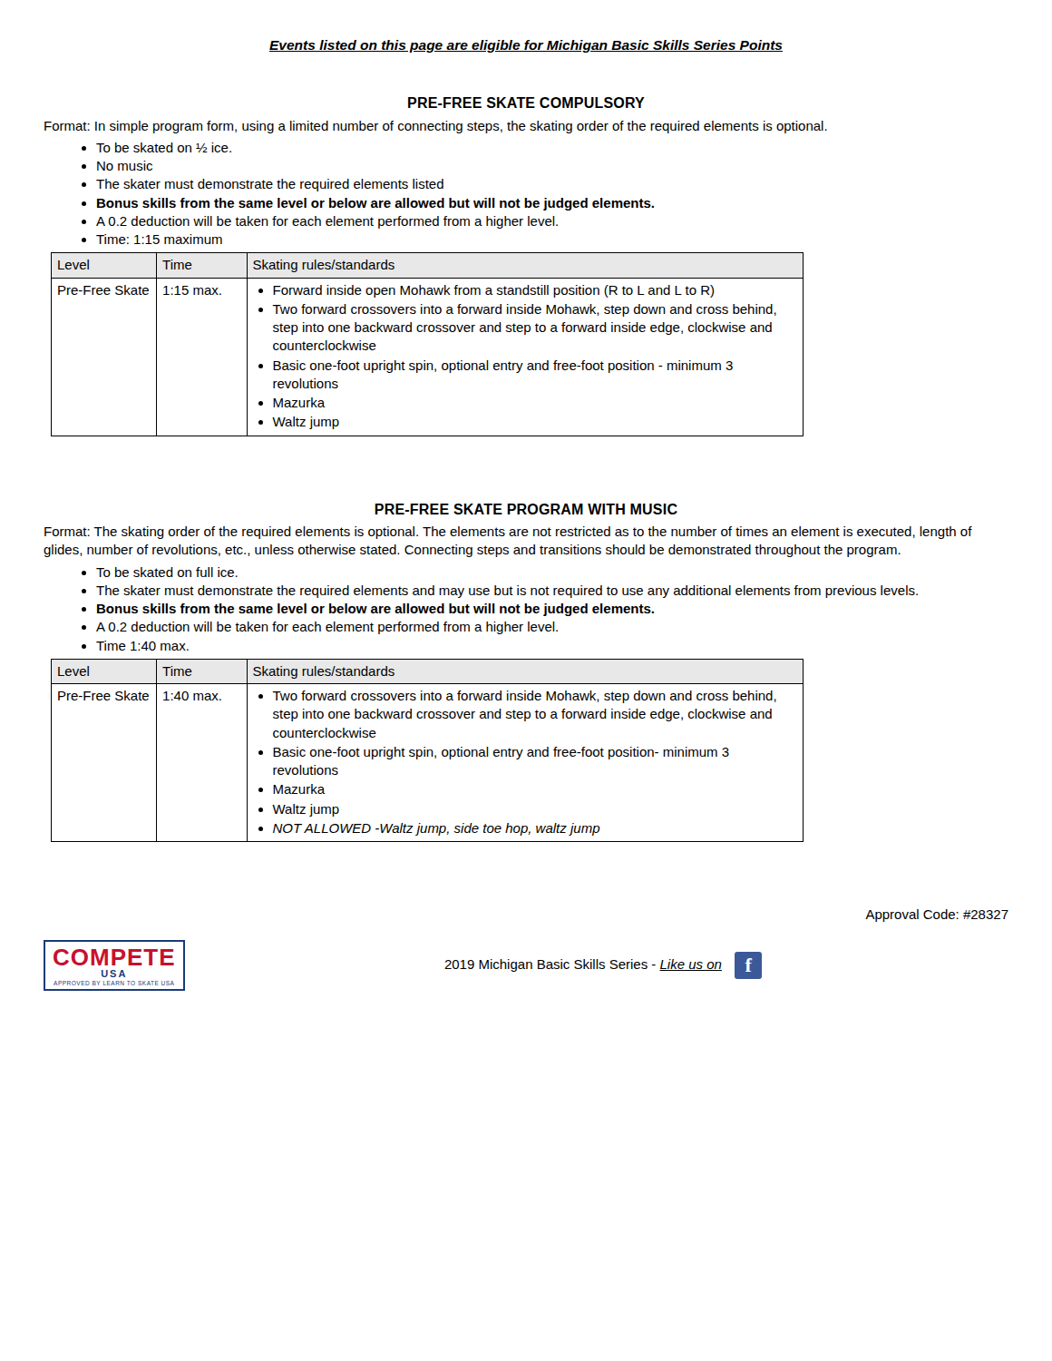Events listed on this page are eligible for Michigan Basic Skills Series Points
PRE-FREE SKATE COMPULSORY
Format: In simple program form, using a limited number of connecting steps, the skating order of the required elements is optional.
To be skated on ½ ice.
No music
The skater must demonstrate the required elements listed
Bonus skills from the same level or below are allowed but will not be judged elements.
A 0.2 deduction will be taken for each element performed from a higher level.
Time: 1:15 maximum
| Level | Time | Skating rules/standards |
| --- | --- | --- |
| Pre-Free Skate | 1:15 max. | Forward inside open Mohawk from a standstill position (R to L and L to R) Two forward crossovers into a forward inside Mohawk, step down and cross behind, step into one backward crossover and step to a forward inside edge, clockwise and counterclockwise Basic one-foot upright spin, optional entry and free-foot position - minimum 3 revolutions Mazurka Waltz jump |
PRE-FREE SKATE PROGRAM WITH MUSIC
Format: The skating order of the required elements is optional. The elements are not restricted as to the number of times an element is executed, length of glides, number of revolutions, etc., unless otherwise stated. Connecting steps and transitions should be demonstrated throughout the program.
To be skated on full ice.
The skater must demonstrate the required elements and may use but is not required to use any additional elements from previous levels.
Bonus skills from the same level or below are allowed but will not be judged elements.
A 0.2 deduction will be taken for each element performed from a higher level.
Time 1:40 max.
| Level | Time | Skating rules/standards |
| --- | --- | --- |
| Pre-Free Skate | 1:40 max. | Two forward crossovers into a forward inside Mohawk, step down and cross behind, step into one backward crossover and step to a forward inside edge, clockwise and counterclockwise Basic one-foot upright spin, optional entry and free-foot position- minimum 3 revolutions Mazurka Waltz jump NOT ALLOWED -Waltz jump, side toe hop, waltz jump |
Approval Code: #28327
COMPETE
USA
APPROVED BY LEARN TO SKATE USA
2019 Michigan Basic Skills Series - Like us on f